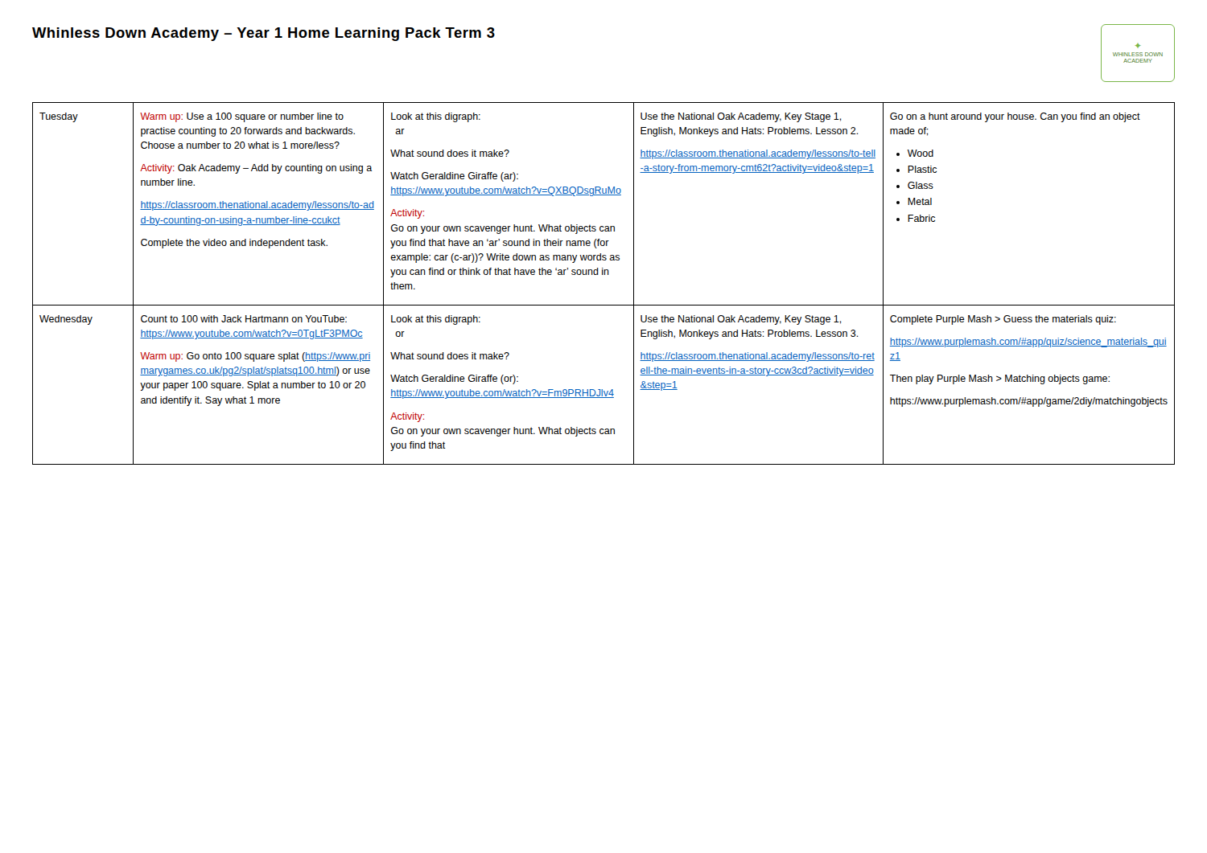Whinless Down Academy – Year 1 Home Learning Pack Term 3
✦
WHINLESS DOWN
ACADEMY
| Tuesday | Warm up: Use a 100 square or number line to practise counting to 20 forwards and backwards. Choose a number to 20 what is 1 more/less? Activity: Oak Academy – Add by counting on using a number line. https://classroom.thenational.academy/lessons/to-add-by-counting-on-using-a-number-line-ccukct Complete the video and independent task. | Look at this digraph: ar What sound does it make? Watch Geraldine Giraffe (ar): https://www.youtube.com/watch?v=QXBQDsgRuMo Activity: Go on your own scavenger hunt. What objects can you find that have an ‘ar’ sound in their name (for example: car (c-ar))? Write down as many words as you can find or think of that have the ‘ar’ sound in them. | Use the National Oak Academy, Key Stage 1, English, Monkeys and Hats: Problems. Lesson 2. https://classroom.thenational.academy/lessons/to-tell-a-story-from-memory-cmt62t?activity=video&step=1 | Go on a hunt around your house. Can you find an object made of; Wood Plastic Glass Metal Fabric |
| Wednesday | Count to 100 with Jack Hartmann on YouTube: https://www.youtube.com/watch?v=0TgLtF3PMOc Warm up: Go onto 100 square splat ( https://www.primarygames.co.uk/pg2/splat/splatsq100.html ) or use your paper 100 square. Splat a number to 10 or 20 and identify it. Say what 1 more | Look at this digraph: or What sound does it make? Watch Geraldine Giraffe (or): https://www.youtube.com/watch?v=Fm9PRHDJlv4 Activity: Go on your own scavenger hunt. What objects can you find that | Use the National Oak Academy, Key Stage 1, English, Monkeys and Hats: Problems. Lesson 3. https://classroom.thenational.academy/lessons/to-retell-the-main-events-in-a-story-ccw3cd?activity=video&step=1 | Complete Purple Mash > Guess the materials quiz: https://www.purplemash.com/#app/quiz/science_materials_quiz1 Then play Purple Mash > Matching objects game: https://www.purplemash.com/#app/game/2diy/matchingobjects |